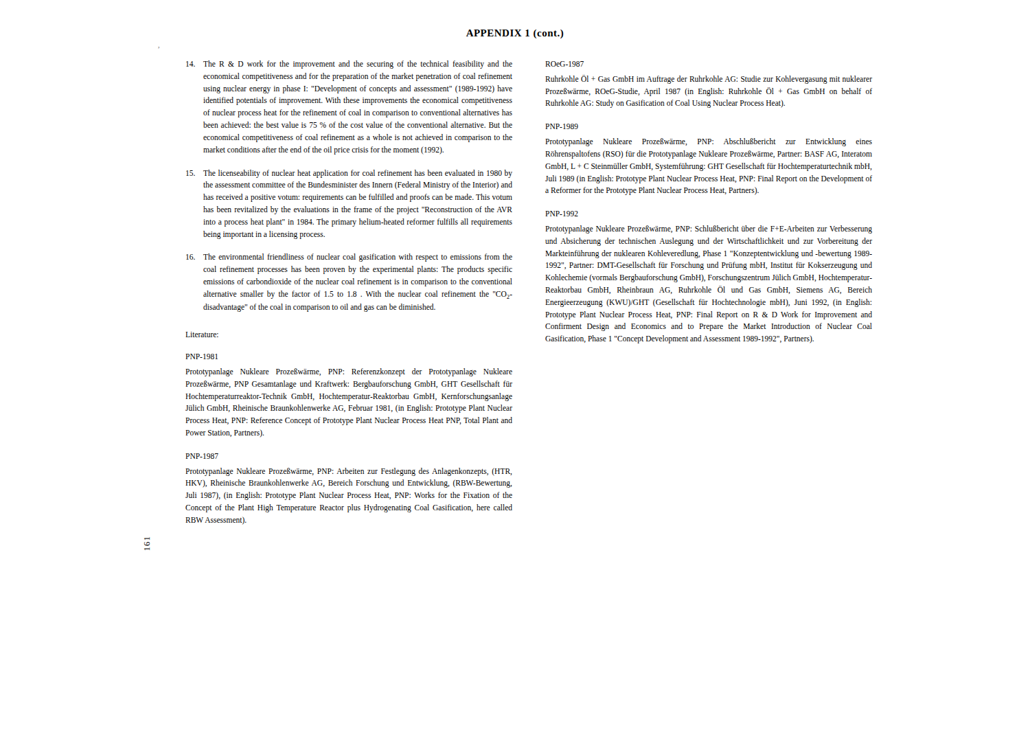,
APPENDIX 1 (cont.)
14. The R & D work for the improvement and the securing of the technical feasibility and the economical competitiveness and for the preparation of the market penetration of coal refinement using nuclear energy in phase I: "Development of concepts and assessment" (1989-1992) have identified potentials of improvement. With these improvements the economical competitiveness of nuclear process heat for the refinement of coal in comparison to conventional alternatives has been achieved: the best value is 75 % of the cost value of the conventional alternative. But the economical competitiveness of coal refinement as a whole is not achieved in comparison to the market conditions after the end of the oil price crisis for the moment (1992).
15. The licenseability of nuclear heat application for coal refinement has been evaluated in 1980 by the assessment committee of the Bundesminister des Innern (Federal Ministry of the Interior) and has received a positive votum: requirements can be fulfilled and proofs can be made. This votum has been revitalized by the evaluations in the frame of the project "Reconstruction of the AVR into a process heat plant" in 1984. The primary helium-heated reformer fulfills all requirements being important in a licensing process.
16. The environmental friendliness of nuclear coal gasification with respect to emissions from the coal refinement processes has been proven by the experimental plants: The products specific emissions of carbondioxide of the nuclear coal refinement is in comparison to the conventional alternative smaller by the factor of 1.5 to 1.8 . With the nuclear coal refinement the "CO2-disadvantage" of the coal in comparison to oil and gas can be diminished.
Literature:
PNP-1981
Prototypanlage Nukleare Prozeßwärme, PNP: Referenzkonzept der Prototypanlage Nukleare Prozeßwärme, PNP Gesamtanlage und Kraftwerk: Bergbauforschung GmbH, GHT Gesellschaft für Hochtemperaturreaktor-Technik GmbH, Hochtemperatur-Reaktorbau GmbH, Kernforschungsanlage Jülich GmbH, Rheinische Braunkohlenwerke AG, Februar 1981, (in English: Prototype Plant Nuclear Process Heat, PNP: Reference Concept of Prototype Plant Nuclear Process Heat PNP, Total Plant and Power Station, Partners).
PNP-1987
Prototypanlage Nukleare Prozeßwärme, PNP: Arbeiten zur Festlegung des Anlagenkonzepts, (HTR, HKV), Rheinische Braunkohlenwerke AG, Bereich Forschung und Entwicklung, (RBW-Bewertung, Juli 1987), (in English: Prototype Plant Nuclear Process Heat, PNP: Works for the Fixation of the Concept of the Plant High Temperature Reactor plus Hydrogenating Coal Gasification, here called RBW Assessment).
ROeG-1987
Ruhrkohle Öl + Gas GmbH im Auftrage der Ruhrkohle AG: Studie zur Kohlevergasung mit nuklearer Prozeßwärme, ROeG-Studie, April 1987 (in English: Ruhrkohle Öl + Gas GmbH on behalf of Ruhrkohle AG: Study on Gasification of Coal Using Nuclear Process Heat).
PNP-1989
Prototypanlage Nukleare Prozeßwärme, PNP: Abschlußbericht zur Entwicklung eines Röhrenspaltofens (RSO) für die Prototypanlage Nukleare Prozeßwärme, Partner: BASF AG, Interatom GmbH, L + C Steinmüller GmbH, Systemführung: GHT Gesellschaft für Hochtemperaturtechnik mbH, Juli 1989 (in English: Prototype Plant Nuclear Process Heat, PNP: Final Report on the Development of a Reformer for the Prototype Plant Nuclear Process Heat, Partners).
PNP-1992
Prototypanlage Nukleare Prozeßwärme, PNP: Schlußbericht über die F+E-Arbeiten zur Verbesserung und Absicherung der technischen Auslegung und der Wirtschaftlichkeit und zur Vorbereitung der Markteinführung der nuklearen Kohleveredlung, Phase 1 "Konzeptentwicklung und -bewertung 1989-1992", Partner: DMT-Gesellschaft für Forschung und Prüfung mbH, Institut für Kokserzeugung und Kohlechemie (vormals Bergbauforschung GmbH), Forschungszentrum Jülich GmbH, Hochtemperatur-Reaktorbau GmbH, Rheinbraun AG, Ruhrkohle Öl und Gas GmbH, Siemens AG, Bereich Energieerzeugung (KWU)/GHT (Gesellschaft für Hochtechnologie mbH), Juni 1992, (in English: Prototype Plant Nuclear Process Heat, PNP: Final Report on R & D Work for Improvement and Confirment Design and Economics and to Prepare the Market Introduction of Nuclear Coal Gasification, Phase 1 "Concept Development and Assessment 1989-1992", Partners).
161